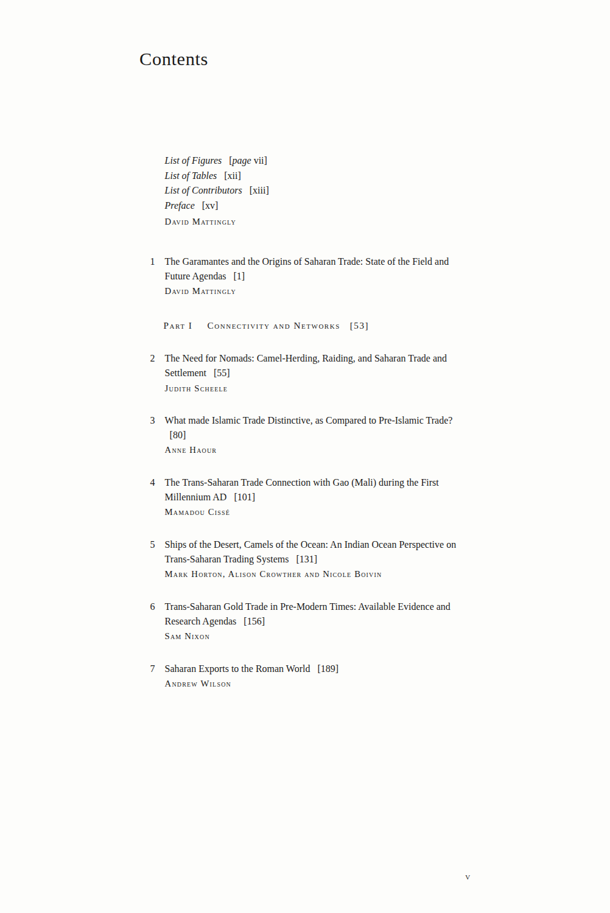Contents
List of Figures [page vii]
List of Tables [xii]
List of Contributors [xiii]
Preface [xv]
David Mattingly
1 The Garamantes and the Origins of Saharan Trade: State of the Field and Future Agendas [1] David Mattingly
Part I Connectivity and Networks [53]
2 The Need for Nomads: Camel-Herding, Raiding, and Saharan Trade and Settlement [55] Judith Scheele
3 What made Islamic Trade Distinctive, as Compared to Pre-Islamic Trade? [80] Anne Haour
4 The Trans-Saharan Trade Connection with Gao (Mali) during the First Millennium AD [101] Mamadou Cissé
5 Ships of the Desert, Camels of the Ocean: An Indian Ocean Perspective on Trans-Saharan Trading Systems [131] Mark Horton, Alison Crowther and Nicole Boivin
6 Trans-Saharan Gold Trade in Pre-Modern Times: Available Evidence and Research Agendas [156] Sam Nixon
7 Saharan Exports to the Roman World [189] Andrew Wilson
v